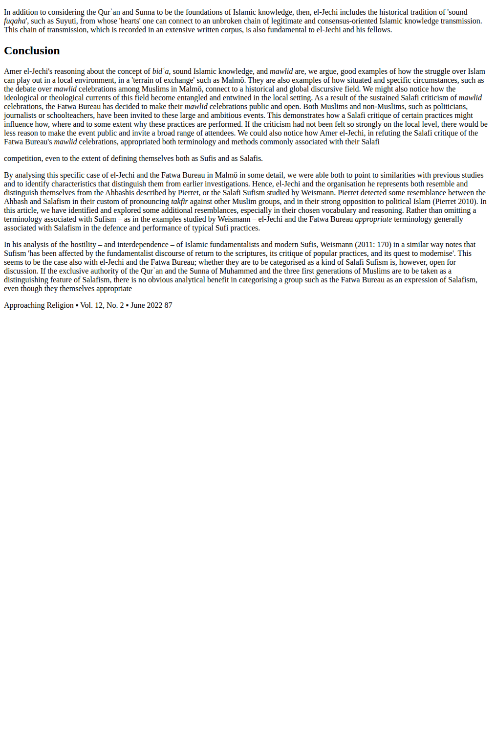In addition to considering the Qurʾan and Sunna to be the foundations of Islamic knowledge, then, el-Jechi includes the historical tradition of 'sound fuqaha', such as Suyuti, from whose 'hearts' one can connect to an unbroken chain of legitimate and consensus-oriented Islamic knowledge transmission. This chain of transmission, which is recorded in an extensive written corpus, is also fundamental to el-Jechi and his fellows.
Conclusion
Amer el-Jechi's reasoning about the concept of bidʿa, sound Islamic knowledge, and mawlid are, we argue, good examples of how the struggle over Islam can play out in a local environment, in a 'terrain of exchange' such as Malmö. They are also examples of how situated and specific circumstances, such as the debate over mawlid celebrations among Muslims in Malmö, connect to a historical and global discursive field. We might also notice how the ideological or theological currents of this field become entangled and entwined in the local setting. As a result of the sustained Salafi criticism of mawlid celebrations, the Fatwa Bureau has decided to make their mawlid celebrations public and open. Both Muslims and non-Muslims, such as politicians, journalists or schoolteachers, have been invited to these large and ambitious events. This demonstrates how a Salafi critique of certain practices might influence how, where and to some extent why these practices are performed. If the criticism had not been felt so strongly on the local level, there would be less reason to make the event public and invite a broad range of attendees. We could also notice how Amer el-Jechi, in refuting the Salafi critique of the Fatwa Bureau's mawlid celebrations, appropriated both terminology and methods commonly associated with their Salafi
competition, even to the extent of defining themselves both as Sufis and as Salafis.
By analysing this specific case of el-Jechi and the Fatwa Bureau in Malmö in some detail, we were able both to point to similarities with previous studies and to identify characteristics that distinguish them from earlier investigations. Hence, el-Jechi and the organisation he represents both resemble and distinguish themselves from the Ahbashis described by Pierret, or the Salafi Sufism studied by Weismann. Pierret detected some resemblance between the Ahbash and Salafism in their custom of pronouncing takfir against other Muslim groups, and in their strong opposition to political Islam (Pierret 2010). In this article, we have identified and explored some additional resemblances, especially in their chosen vocabulary and reasoning. Rather than omitting a terminology associated with Sufism – as in the examples studied by Weismann – el-Jechi and the Fatwa Bureau appropriate terminology generally associated with Salafism in the defence and performance of typical Sufi practices.
In his analysis of the hostility – and interdependence – of Islamic fundamentalists and modern Sufis, Weismann (2011: 170) in a similar way notes that Sufism 'has been affected by the fundamentalist discourse of return to the scriptures, its critique of popular practices, and its quest to modernise'. This seems to be the case also with el-Jechi and the Fatwa Bureau; whether they are to be categorised as a kind of Salafi Sufism is, however, open for discussion. If the exclusive authority of the Qurʾan and the Sunna of Muhammed and the three first generations of Muslims are to be taken as a distinguishing feature of Salafism, there is no obvious analytical benefit in categorising a group such as the Fatwa Bureau as an expression of Salafism, even though they themselves appropriate
Approaching Religion ▪ Vol. 12, No. 2 ▪ June 2022 87